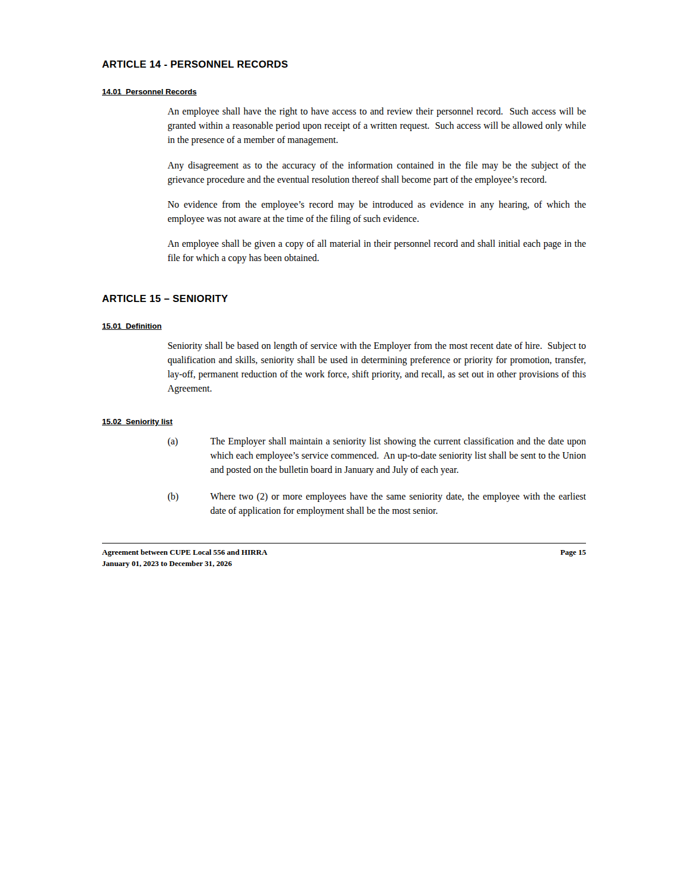ARTICLE 14 - PERSONNEL RECORDS
14.01 Personnel Records
An employee shall have the right to have access to and review their personnel record. Such access will be granted within a reasonable period upon receipt of a written request. Such access will be allowed only while in the presence of a member of management.
Any disagreement as to the accuracy of the information contained in the file may be the subject of the grievance procedure and the eventual resolution thereof shall become part of the employee’s record.
No evidence from the employee’s record may be introduced as evidence in any hearing, of which the employee was not aware at the time of the filing of such evidence.
An employee shall be given a copy of all material in their personnel record and shall initial each page in the file for which a copy has been obtained.
ARTICLE 15 – SENIORITY
15.01 Definition
Seniority shall be based on length of service with the Employer from the most recent date of hire. Subject to qualification and skills, seniority shall be used in determining preference or priority for promotion, transfer, lay-off, permanent reduction of the work force, shift priority, and recall, as set out in other provisions of this Agreement.
15.02 Seniority list
(a) The Employer shall maintain a seniority list showing the current classification and the date upon which each employee’s service commenced. An up-to-date seniority list shall be sent to the Union and posted on the bulletin board in January and July of each year.
(b) Where two (2) or more employees have the same seniority date, the employee with the earliest date of application for employment shall be the most senior.
Agreement between CUPE Local 556 and HIRRA
January 01, 2023 to December 31, 2026
Page 15